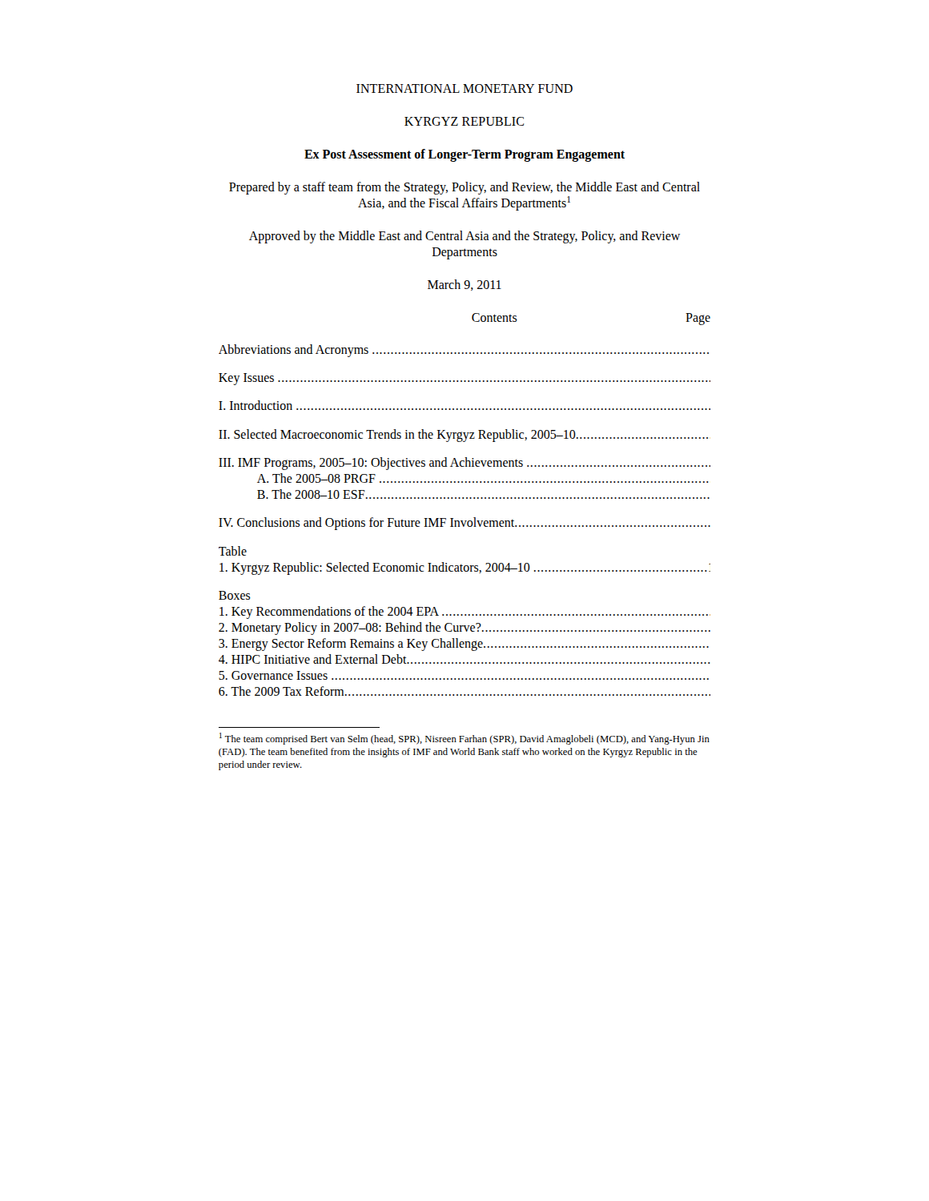INTERNATIONAL MONETARY FUND
KYRGYZ REPUBLIC
Ex Post Assessment of Longer-Term Program Engagement
Prepared by a staff team from the Strategy, Policy, and Review, the Middle East and Central Asia, and the Fiscal Affairs Departments1
Approved by the Middle East and Central Asia and the Strategy, Policy, and Review Departments
March 9, 2011
Contents Page
Abbreviations and Acronyms ..................................................................................................... 3
Key Issues ................................................................................................................................ 4
I. Introduction ............................................................................................................................. 4
II. Selected Macroeconomic Trends in the Kyrgyz Republic, 2005–10..................................... 5
III. IMF Programs, 2005–10: Objectives and Achievements ..................................................... 7
A. The 2005–08 PRGF .................................................................................................. 7
B. The 2008–10 ESF..................................................................................................... 12
IV. Conclusions and Options for Future IMF Involvement..................................................... 17
Table
1. Kyrgyz Republic: Selected Economic Indicators, 2004–10 ............................................... 19
Boxes
1. Key Recommendations of the 2004 EPA ............................................................................. 5
2. Monetary Policy in 2007–08: Behind the Curve?............................................................... 9
3. Energy Sector Reform Remains a Key Challenge............................................................. 10
4. HIPC Initiative and External Debt...................................................................................... 11
5. Governance Issues ............................................................................................................ 14
6. The 2009 Tax Reform....................................................................................................... 15
1 The team comprised Bert van Selm (head, SPR), Nisreen Farhan (SPR), David Amaglobeli (MCD), and Yang-Hyun Jin (FAD). The team benefited from the insights of IMF and World Bank staff who worked on the Kyrgyz Republic in the period under review.